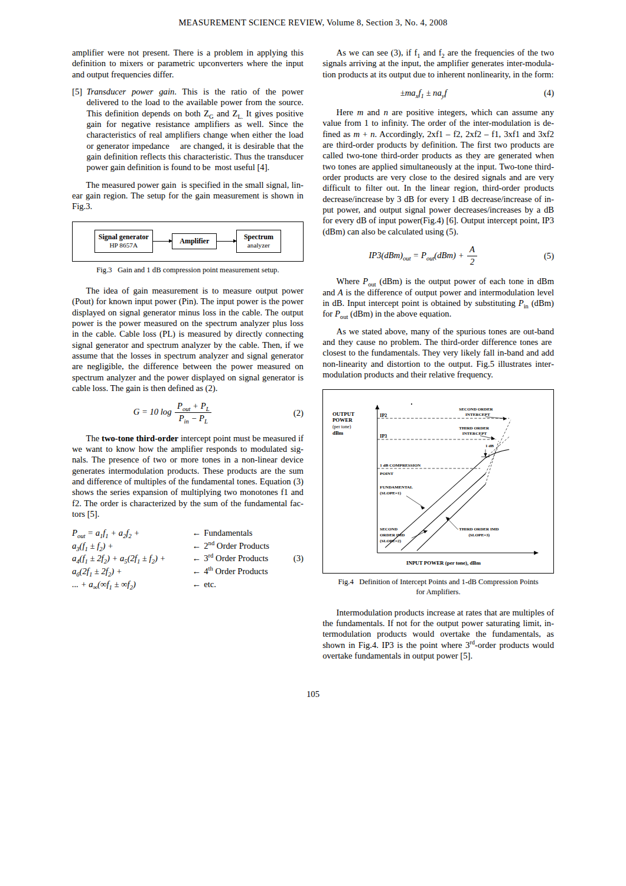MEASUREMENT SCIENCE REVIEW, Volume 8, Section 3, No. 4, 2008
amplifier were not present. There is a problem in applying this definition to mixers or parametric upconverters where the input and output frequencies differ.
[5]
Transducer power gain. This is the ratio of the power delivered to the load to the available power from the source. This definition depends on both ZG and ZL. It gives positive gain for negative resistance amplifiers as well. Since the characteristics of real amplifiers change when either the load or generator impedance are changed, it is desirable that the gain definition reflects this characteristic. Thus the transducer power gain definition is found to be most useful [4].
The measured power gain is specified in the small signal, linear gain region. The setup for the gain measurement is shown in Fig.3.
Signal generator HP 8657A
Amplifier
Spectrum analyzer
Fig.3 Gain and 1 dB compression point measurement setup.
The idea of gain measurement is to measure output power (Pout) for known input power (Pin). The input power is the power displayed on signal generator minus loss in the cable. The output power is the power measured on the spectrum analyzer plus loss in the cable. Cable loss (PL) is measured by directly connecting signal generator and spectrum analyzer by the cable. Then, if we assume that the losses in spectrum analyzer and signal generator are negligible, the difference between the power measured on spectrum analyzer and the power displayed on signal generator is cable loss. The gain is then defined as (2).
G = 10 log Pout + PL Pin − PL
(2)
The two-tone third-order intercept point must be measured if we want to know how the amplifier responds to modulated signals. The presence of two or more tones in a non-linear device generates intermodulation products. These products are the sum and difference of multiples of the fundamental tones. Equation (3) shows the series expansion of multiplying two monotones f1 and f2. The order is characterized by the sum of the fundamental factors [5].
| P out = a 1 f 1 + a 2 f 2 + | Fundamentals | |
| a 3 (f 1 ± f 2 ) + | 2 nd Order Products | |
| a 4 (f 1 ± 2f 2 ) + a 5 (2f 1 ± f 2 ) + | 3 rd Order Products | (3) |
| a 6 (2f 1 ± 2f 2 ) + | 4 th Order Products | |
| ... + a ∞ (∞f 1 ± ∞f 2 ) | etc. | |
As we can see (3), if f1 and f2 are the frequencies of the two signals arriving at the input, the amplifier generates inter-modulation products at its output due to inherent nonlinearity, in the form:
±maxf1 ± nayf
(4)
Here m and n are positive integers, which can assume any value from 1 to infinity. The order of the inter-modulation is defined as m + n. Accordingly, 2xf1 – f2, 2xf2 – f1, 3xf1 and 3xf2 are third-order products by definition. The first two products are called two-tone third-order products as they are generated when two tones are applied simultaneously at the input. Two-tone third-order products are very close to the desired signals and are very difficult to filter out. In the linear region, third-order products decrease/increase by 3 dB for every 1 dB decrease/increase of input power, and output signal power decreases/increases by a dB for every dB of input power(Fig.4) [6]. Output intercept point, IP3 (dBm) can also be calculated using (5).
IP3(dBm)out = Pout(dBm) + A 2
(5)
Where Pout (dBm) is the output power of each tone in dBm and A is the difference of output power and intermodulation level in dB. Input intercept point is obtained by substituting Pin (dBm) for Pout (dBm) in the above equation.
As we stated above, many of the spurious tones are out-band and they cause no problem. The third-order difference tones are closest to the fundamentals. They very likely fall in-band and add non-linearity and distortion to the output. Fig.5 illustrates intermodulation products and their relative frequency.
OUTPUT POWER (per tone) dBm INPUT POWER (per tone), dBm IP2 SECOND ORDER INTERCEPT IP3 THIRD ORDER INTERCEPT 1 dB COMPRESSION POINT 1 dB FUNDAMENTAL (SLOPE=1) SECOND ORDER IMD (SLOPE=2) THIRD ORDER IMD (SLOPE=3)
Fig.4 Definition of Intercept Points and 1-dB Compression Points
for Amplifiers.
Intermodulation products increase at rates that are multiples of the fundamentals. If not for the output power saturating limit, intermodulation products would overtake the fundamentals, as shown in Fig.4. IP3 is the point where 3rd-order products would overtake fundamentals in output power [5].
105